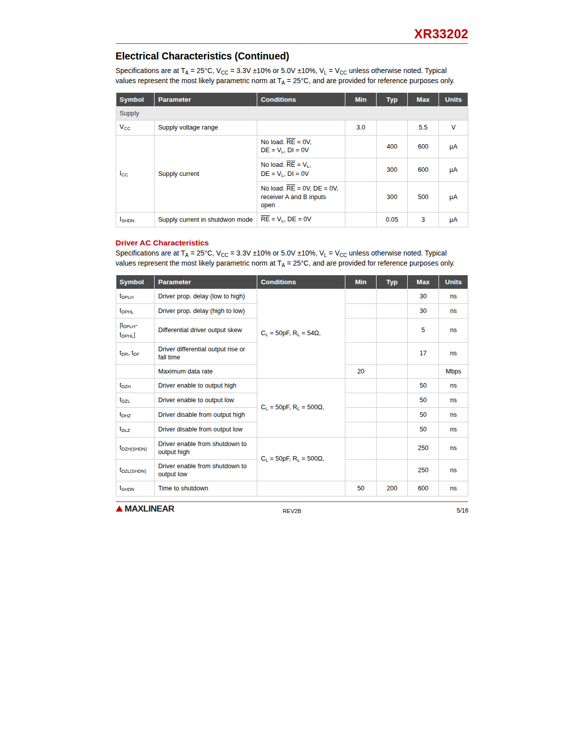XR33202
Electrical Characteristics (Continued)
Specifications are at TA = 25°C, VCC = 3.3V ±10% or 5.0V ±10%, VL = VCC unless otherwise noted. Typical values represent the most likely parametric norm at TA = 25°C, and are provided for reference purposes only.
| Symbol | Parameter | Conditions | Min | Typ | Max | Units |
| --- | --- | --- | --- | --- | --- | --- |
| Supply |
| V CC | Supply voltage range | | 3.0 | | 5.5 | V |
| I CC | Supply current | No load. RE = 0V, DE = V L , DI = 0V | | 400 | 600 | µA |
| No load. RE = V L , DE = V L , DI = 0V | | 300 | 600 | µA |
| No load. RE = 0V, DE = 0V, receiver A and B inputs open | | 300 | 500 | µA |
| I SHDN | Supply current in shutdwon mode | RE = V L , DE = 0V | | 0.05 | 3 | µA |
Driver AC Characteristics
Specifications are at TA = 25°C, VCC = 3.3V ±10% or 5.0V ±10%, VL = VCC unless otherwise noted. Typical values represent the most likely parametric norm at TA = 25°C, and are provided for reference purposes only.
| Symbol | Parameter | Conditions | Min | Typ | Max | Units |
| --- | --- | --- | --- | --- | --- | --- |
| t DPLH | Driver prop. delay (low to high) | C L = 50pF, R L = 54Ω, | | | 30 | ns |
| t DPHL | Driver prop. delay (high to low) | | | 30 | ns |
| /t DPLH -t DPHL / | Differential driver output skew | | | 5 | ns |
| t DR , t DF | Driver differential output rise or fall time | | | 17 | ns |
| | Maximum data rate | 20 | | | Mbps |
| t DZH | Driver enable to output high | C L = 50pF, R L = 500Ω, | | | 50 | ns |
| t DZL | Driver enable to output low | | | 50 | ns |
| t DHZ | Driver disable from output high | | | 50 | ns |
| t DLZ | Driver disable from output low | | | 50 | ns |
| t DZH(SHDN) | Driver enable from shutdown to output high | C L = 50pF, R L = 500Ω, | | | 250 | ns |
| t DZL(SHDN) | Driver enable from shutdown to output low | | | 250 | ns |
| t SHDN | Time to shutdown | | 50 | 200 | 600 | ns |
MAX LINEAR
REV2B
5/16